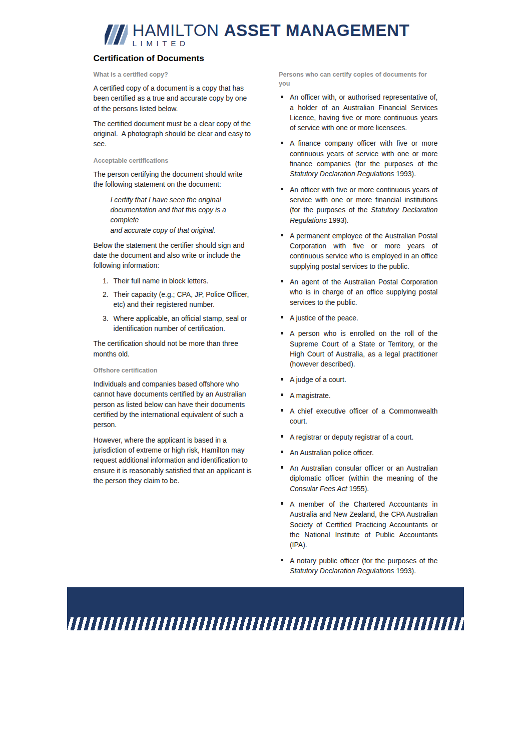HAMILTON ASSET MANAGEMENT
LIMITED
Certification of Documents
What is a certified copy?
A certified copy of a document is a copy that has been certified as a true and accurate copy by one of the persons listed below.
The certified document must be a clear copy of the original. A photograph should be clear and easy to see.
Acceptable certifications
The person certifying the document should write the following statement on the document:
I certify that I have seen the original
documentation and that this copy is a complete
and accurate copy of that original.
Below the statement the certifier should sign and date the document and also write or include the following information:
Their full name in block letters.
Their capacity (e.g.; CPA, JP, Police Officer, etc) and their registered number.
Where applicable, an official stamp, seal or identification number of certification.
The certification should not be more than three months old.
Offshore certification
Individuals and companies based offshore who cannot have documents certified by an Australian person as listed below can have their documents certified by the international equivalent of such a person.
However, where the applicant is based in a jurisdiction of extreme or high risk, Hamilton may request additional information and identification to ensure it is reasonably satisfied that an applicant is the person they claim to be.
Persons who can certify copies of documents for you
An officer with, or authorised representative of, a holder of an Australian Financial Services Licence, having five or more continuous years of service with one or more licensees.
A finance company officer with five or more continuous years of service with one or more finance companies (for the purposes of the Statutory Declaration Regulations 1993).
An officer with five or more continuous years of service with one or more financial institutions (for the purposes of the Statutory Declaration Regulations 1993).
A permanent employee of the Australian Postal Corporation with five or more years of continuous service who is employed in an office supplying postal services to the public.
An agent of the Australian Postal Corporation who is in charge of an office supplying postal services to the public.
A justice of the peace.
A person who is enrolled on the roll of the Supreme Court of a State or Territory, or the High Court of Australia, as a legal practitioner (however described).
A judge of a court.
A magistrate.
A chief executive officer of a Commonwealth court.
A registrar or deputy registrar of a court.
An Australian police officer.
An Australian consular officer or an Australian diplomatic officer (within the meaning of the Consular Fees Act 1955).
A member of the Chartered Accountants in Australia and New Zealand, the CPA Australian Society of Certified Practicing Accountants or the National Institute of Public Accountants (IPA).
A notary public officer (for the purposes of the Statutory Declaration Regulations 1993).